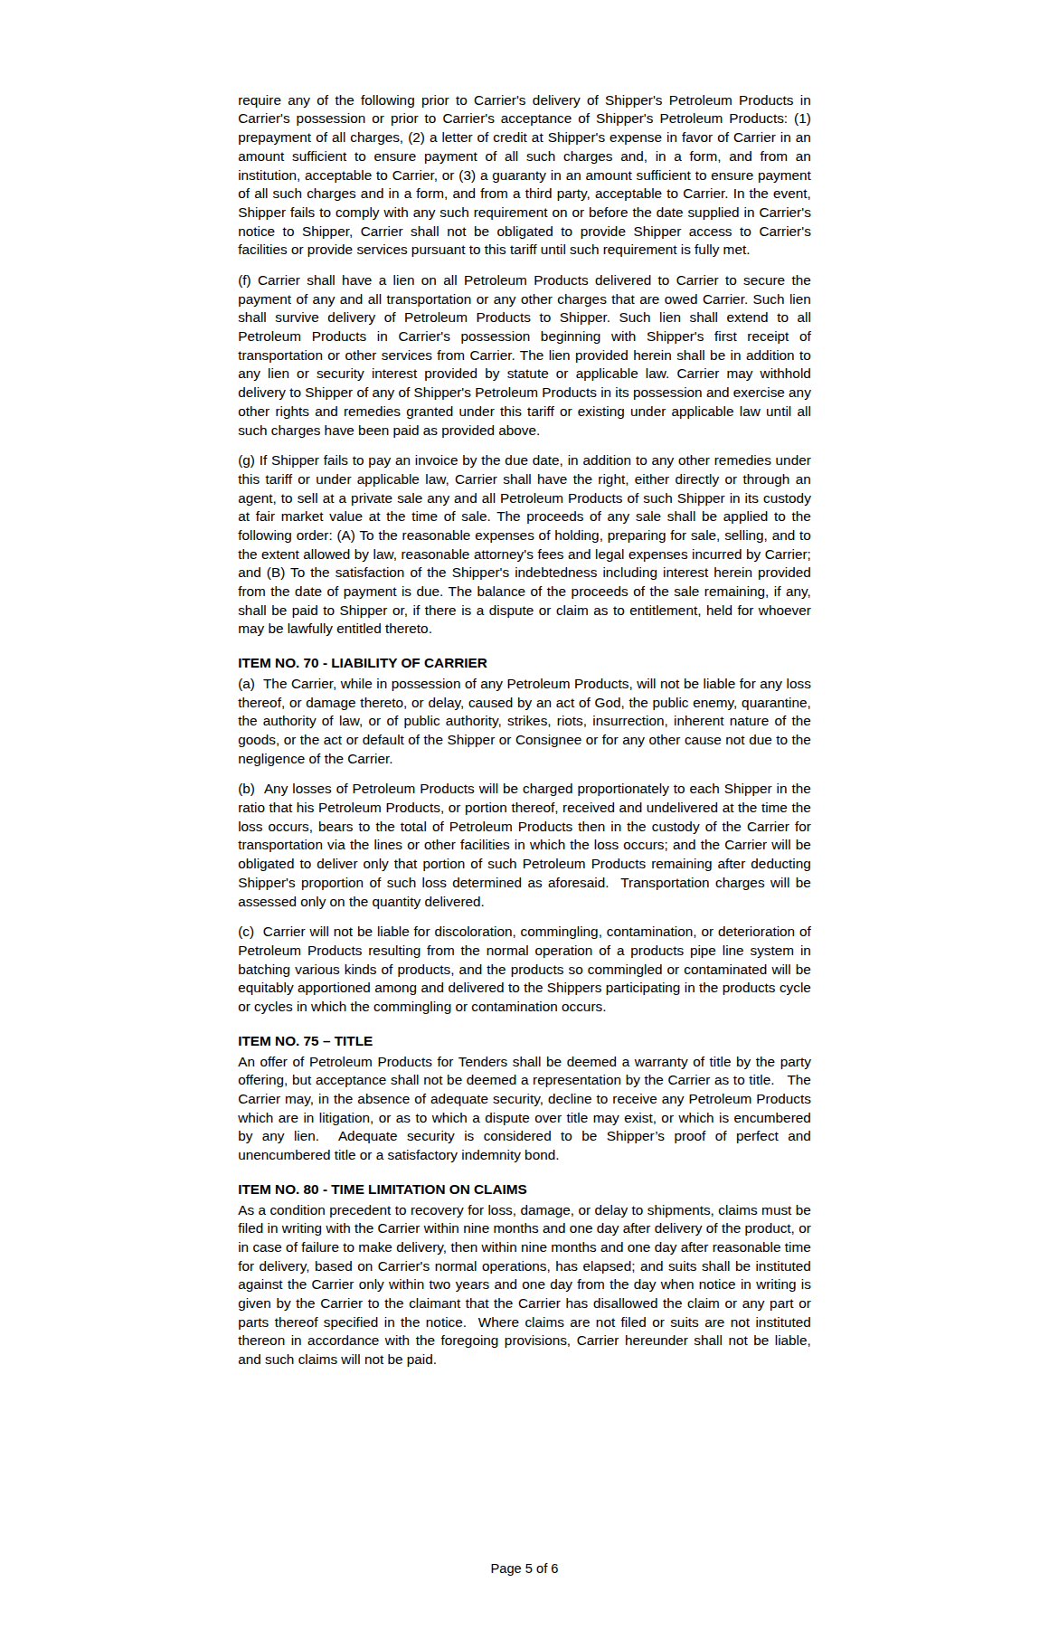require any of the following prior to Carrier's delivery of Shipper's Petroleum Products in Carrier's possession or prior to Carrier's acceptance of Shipper's Petroleum Products: (1) prepayment of all charges, (2) a letter of credit at Shipper's expense in favor of Carrier in an amount sufficient to ensure payment of all such charges and, in a form, and from an institution, acceptable to Carrier, or (3) a guaranty in an amount sufficient to ensure payment of all such charges and in a form, and from a third party, acceptable to Carrier. In the event, Shipper fails to comply with any such requirement on or before the date supplied in Carrier's notice to Shipper, Carrier shall not be obligated to provide Shipper access to Carrier's facilities or provide services pursuant to this tariff until such requirement is fully met.
(f) Carrier shall have a lien on all Petroleum Products delivered to Carrier to secure the payment of any and all transportation or any other charges that are owed Carrier. Such lien shall survive delivery of Petroleum Products to Shipper. Such lien shall extend to all Petroleum Products in Carrier's possession beginning with Shipper's first receipt of transportation or other services from Carrier. The lien provided herein shall be in addition to any lien or security interest provided by statute or applicable law. Carrier may withhold delivery to Shipper of any of Shipper's Petroleum Products in its possession and exercise any other rights and remedies granted under this tariff or existing under applicable law until all such charges have been paid as provided above.
(g) If Shipper fails to pay an invoice by the due date, in addition to any other remedies under this tariff or under applicable law, Carrier shall have the right, either directly or through an agent, to sell at a private sale any and all Petroleum Products of such Shipper in its custody at fair market value at the time of sale. The proceeds of any sale shall be applied to the following order: (A) To the reasonable expenses of holding, preparing for sale, selling, and to the extent allowed by law, reasonable attorney's fees and legal expenses incurred by Carrier; and (B) To the satisfaction of the Shipper's indebtedness including interest herein provided from the date of payment is due. The balance of the proceeds of the sale remaining, if any, shall be paid to Shipper or, if there is a dispute or claim as to entitlement, held for whoever may be lawfully entitled thereto.
ITEM NO. 70 - LIABILITY OF CARRIER
(a) The Carrier, while in possession of any Petroleum Products, will not be liable for any loss thereof, or damage thereto, or delay, caused by an act of God, the public enemy, quarantine, the authority of law, or of public authority, strikes, riots, insurrection, inherent nature of the goods, or the act or default of the Shipper or Consignee or for any other cause not due to the negligence of the Carrier.
(b) Any losses of Petroleum Products will be charged proportionately to each Shipper in the ratio that his Petroleum Products, or portion thereof, received and undelivered at the time the loss occurs, bears to the total of Petroleum Products then in the custody of the Carrier for transportation via the lines or other facilities in which the loss occurs; and the Carrier will be obligated to deliver only that portion of such Petroleum Products remaining after deducting Shipper's proportion of such loss determined as aforesaid. Transportation charges will be assessed only on the quantity delivered.
(c) Carrier will not be liable for discoloration, commingling, contamination, or deterioration of Petroleum Products resulting from the normal operation of a products pipe line system in batching various kinds of products, and the products so commingled or contaminated will be equitably apportioned among and delivered to the Shippers participating in the products cycle or cycles in which the commingling or contamination occurs.
ITEM NO. 75 – TITLE
An offer of Petroleum Products for Tenders shall be deemed a warranty of title by the party offering, but acceptance shall not be deemed a representation by the Carrier as to title. The Carrier may, in the absence of adequate security, decline to receive any Petroleum Products which are in litigation, or as to which a dispute over title may exist, or which is encumbered by any lien. Adequate security is considered to be Shipper’s proof of perfect and unencumbered title or a satisfactory indemnity bond.
ITEM NO. 80 - TIME LIMITATION ON CLAIMS
As a condition precedent to recovery for loss, damage, or delay to shipments, claims must be filed in writing with the Carrier within nine months and one day after delivery of the product, or in case of failure to make delivery, then within nine months and one day after reasonable time for delivery, based on Carrier's normal operations, has elapsed; and suits shall be instituted against the Carrier only within two years and one day from the day when notice in writing is given by the Carrier to the claimant that the Carrier has disallowed the claim or any part or parts thereof specified in the notice. Where claims are not filed or suits are not instituted thereon in accordance with the foregoing provisions, Carrier hereunder shall not be liable, and such claims will not be paid.
Page 5 of 6